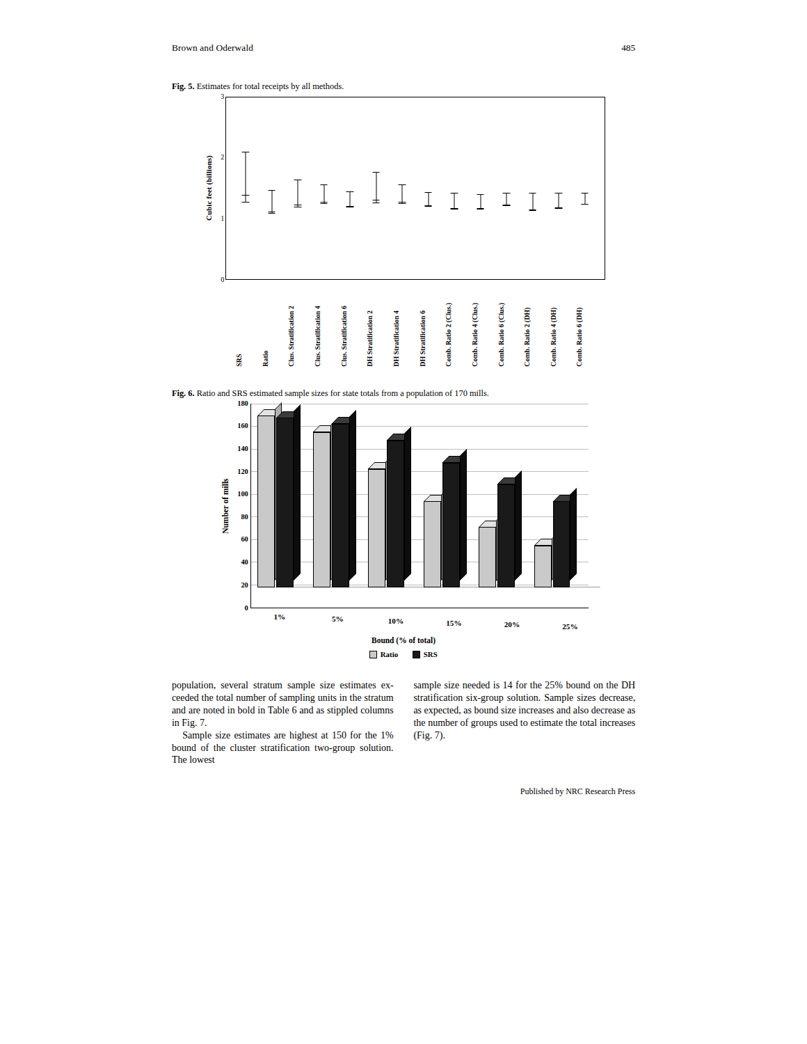Brown and Oderwald
485
Fig. 5. Estimates for total receipts by all methods.
Cubic feet (billions)
3 2 1 0
SRS
Ratio
Clus. Stratification 2
Clus. Stratification 4
Clus. Stratification 6
DH Stratification 2
DH Stratification 4
DH Stratification 6
Comb. Ratio 2 (Clus.)
Comb. Ratio 4 (Clus.)
Comb. Ratio 6 (Clus.)
Comb. Ratio 2 (DH)
Comb. Ratio 4 (DH)
Comb. Ratio 6 (DH)
Fig. 6. Ratio and SRS estimated sample sizes for state totals from a population of 170 mills.
Number of mills
180 160 140 120 100 80 60 40 20 0
1%
5%
10%
15%
20%
25%
Bound (% of total)
Ratio SRS
population, several stratum sample size estimates exceeded the total number of sampling units in the stratum and are noted in bold in Table 6 and as stippled columns in Fig. 7.
Sample size estimates are highest at 150 for the 1% bound of the cluster stratification two-group solution. The lowest
sample size needed is 14 for the 25% bound on the DH stratification six-group solution. Sample sizes decrease, as expected, as bound size increases and also decrease as the number of groups used to estimate the total increases (Fig. 7).
Published by NRC Research Press